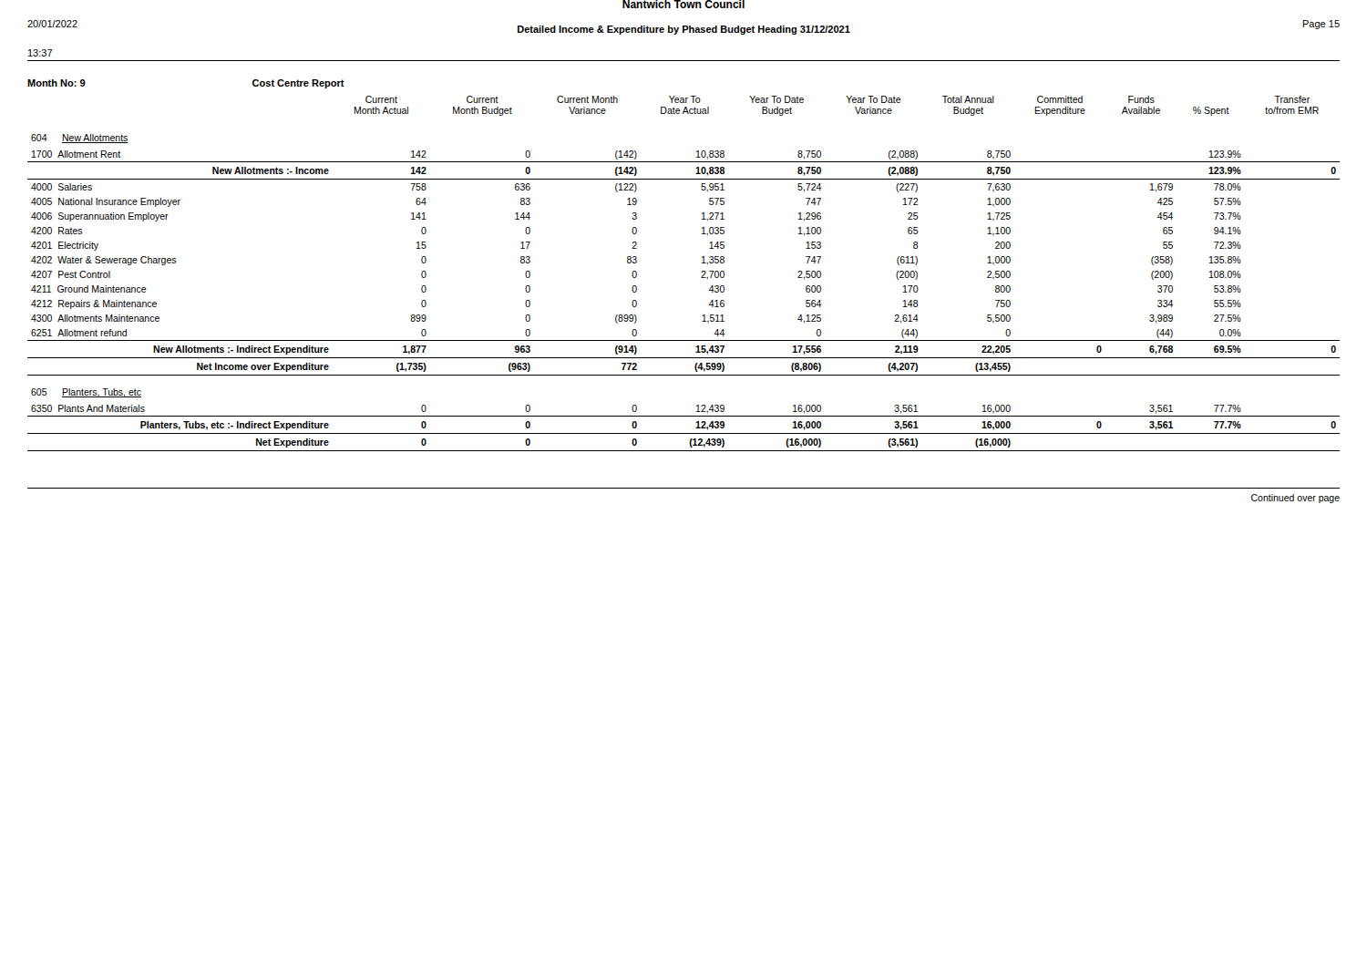20/01/2022
Page 15
Nantwich Town Council
Detailed Income & Expenditure by Phased Budget Heading 31/12/2021
13:37
Month No: 9 Cost Centre Report
| | Current Month Actual | Current Month Budget | Current Month Variance | Year To Date Actual | Year To Date Budget | Year To Date Variance | Total Annual Budget | Committed Expenditure | Funds Available | % Spent | Transfer to/from EMR |
| --- | --- | --- | --- | --- | --- | --- | --- | --- | --- | --- | --- |
| 604 New Allotments | |
| 1700 Allotment Rent | 142 | 0 | (142) | 10,838 | 8,750 | (2,088) | 8,750 | | | 123.9% | |
| New Allotments :- Income | 142 | 0 | (142) | 10,838 | 8,750 | (2,088) | 8,750 | | | 123.9% | 0 |
| 4000 Salaries | 758 | 636 | (122) | 5,951 | 5,724 | (227) | 7,630 | | 1,679 | 78.0% | |
| 4005 National Insurance Employer | 64 | 83 | 19 | 575 | 747 | 172 | 1,000 | | 425 | 57.5% | |
| 4006 Superannuation Employer | 141 | 144 | 3 | 1,271 | 1,296 | 25 | 1,725 | | 454 | 73.7% | |
| 4200 Rates | 0 | 0 | 0 | 1,035 | 1,100 | 65 | 1,100 | | 65 | 94.1% | |
| 4201 Electricity | 15 | 17 | 2 | 145 | 153 | 8 | 200 | | 55 | 72.3% | |
| 4202 Water & Sewerage Charges | 0 | 83 | 83 | 1,358 | 747 | (611) | 1,000 | | (358) | 135.8% | |
| 4207 Pest Control | 0 | 0 | 0 | 2,700 | 2,500 | (200) | 2,500 | | (200) | 108.0% | |
| 4211 Ground Maintenance | 0 | 0 | 0 | 430 | 600 | 170 | 800 | | 370 | 53.8% | |
| 4212 Repairs & Maintenance | 0 | 0 | 0 | 416 | 564 | 148 | 750 | | 334 | 55.5% | |
| 4300 Allotments Maintenance | 899 | 0 | (899) | 1,511 | 4,125 | 2,614 | 5,500 | | 3,989 | 27.5% | |
| 6251 Allotment refund | 0 | 0 | 0 | 44 | 0 | (44) | 0 | | (44) | 0.0% | |
| New Allotments :- Indirect Expenditure | 1,877 | 963 | (914) | 15,437 | 17,556 | 2,119 | 22,205 | 0 | 6,768 | 69.5% | 0 |
| Net Income over Expenditure | (1,735) | (963) | 772 | (4,599) | (8,806) | (4,207) | (13,455) | | | | |
| 605 Planters, Tubs, etc | |
| 6350 Plants And Materials | 0 | 0 | 0 | 12,439 | 16,000 | 3,561 | 16,000 | | 3,561 | 77.7% | |
| Planters, Tubs, etc :- Indirect Expenditure | 0 | 0 | 0 | 12,439 | 16,000 | 3,561 | 16,000 | 0 | 3,561 | 77.7% | 0 |
| Net Expenditure | 0 | 0 | 0 | (12,439) | (16,000) | (3,561) | (16,000) | | | | |
Continued over page